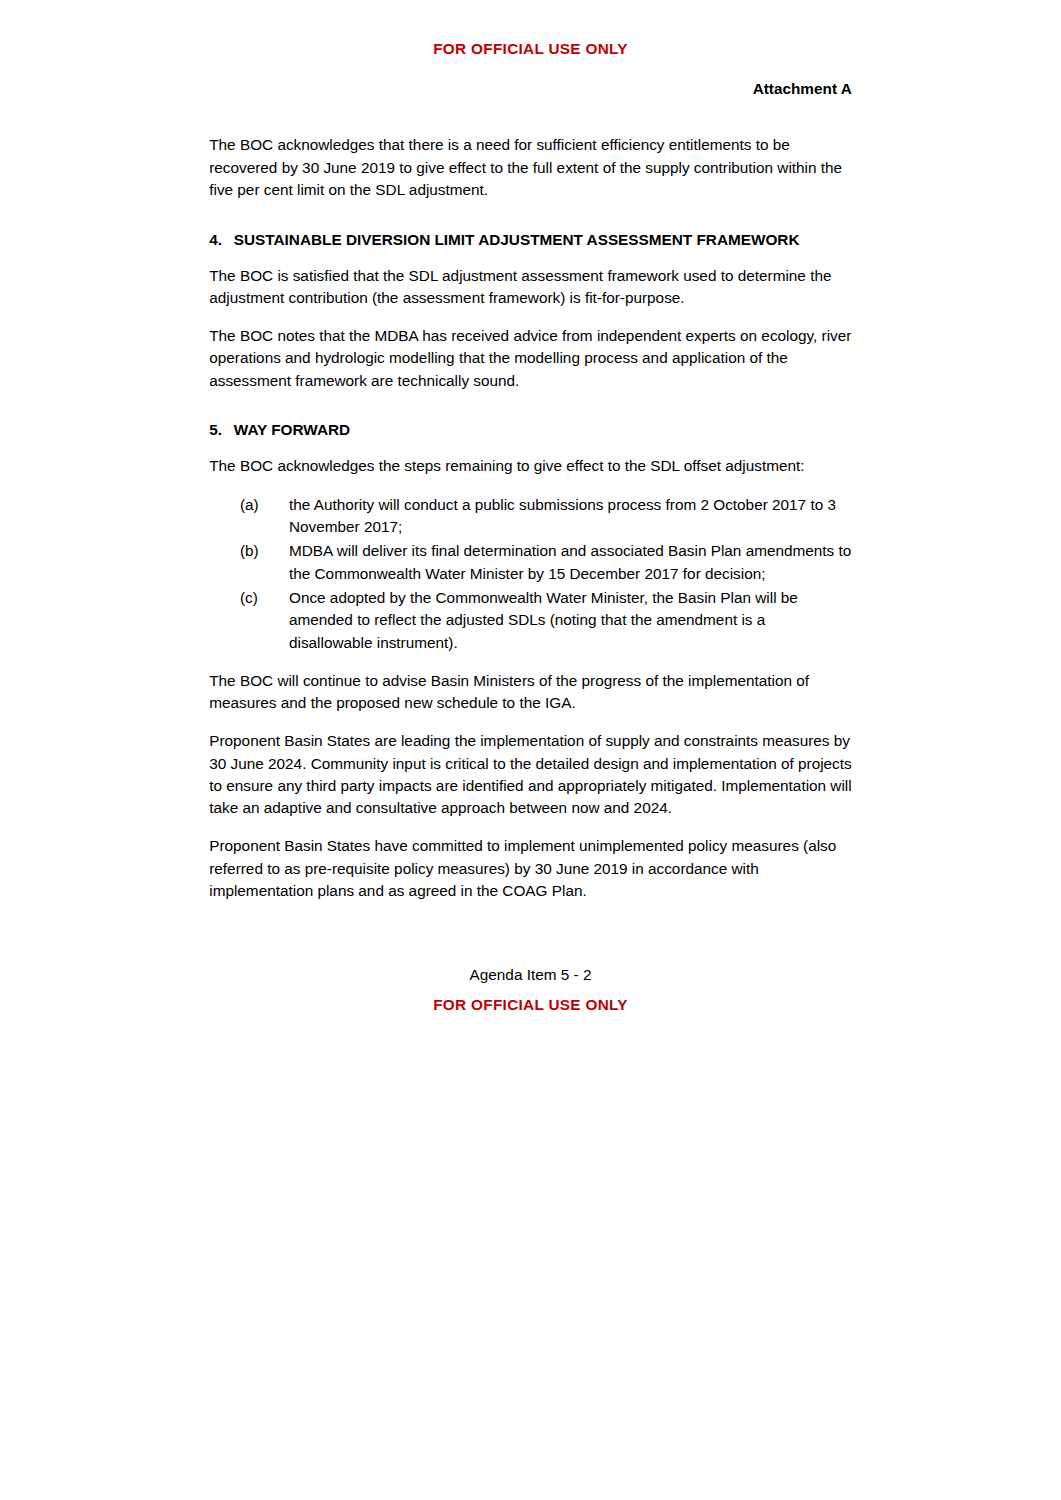FOR OFFICIAL USE ONLY
Attachment A
The BOC acknowledges that there is a need for sufficient efficiency entitlements to be recovered by 30 June 2019 to give effect to the full extent of the supply contribution within the five per cent limit on the SDL adjustment.
4. Sustainable Diversion Limit Adjustment Assessment Framework
The BOC is satisfied that the SDL adjustment assessment framework used to determine the adjustment contribution (the assessment framework) is fit-for-purpose.
The BOC notes that the MDBA has received advice from independent experts on ecology, river operations and hydrologic modelling that the modelling process and application of the assessment framework are technically sound.
5. Way Forward
The BOC acknowledges the steps remaining to give effect to the SDL offset adjustment:
(a) the Authority will conduct a public submissions process from 2 October 2017 to 3 November 2017;
(b) MDBA will deliver its final determination and associated Basin Plan amendments to the Commonwealth Water Minister by 15 December 2017 for decision;
(c) Once adopted by the Commonwealth Water Minister, the Basin Plan will be amended to reflect the adjusted SDLs (noting that the amendment is a disallowable instrument).
The BOC will continue to advise Basin Ministers of the progress of the implementation of measures and the proposed new schedule to the IGA.
Proponent Basin States are leading the implementation of supply and constraints measures by 30 June 2024. Community input is critical to the detailed design and implementation of projects to ensure any third party impacts are identified and appropriately mitigated. Implementation will take an adaptive and consultative approach between now and 2024.
Proponent Basin States have committed to implement unimplemented policy measures (also referred to as pre-requisite policy measures) by 30 June 2019 in accordance with implementation plans and as agreed in the COAG Plan.
Agenda Item 5 - 2
FOR OFFICIAL USE ONLY